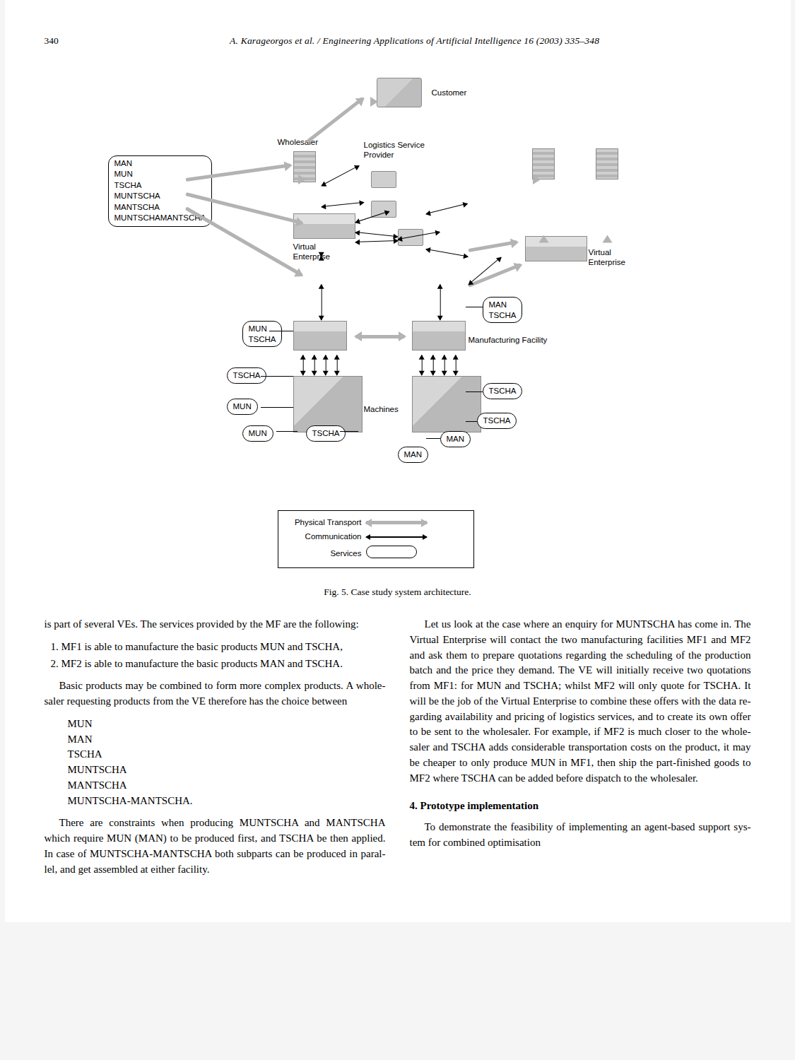340 A. Karageorgos et al. / Engineering Applications of Artificial Intelligence 16 (2003) 335–348
Customer
Wholesaler
Logistics Service
Provider
MAN
MUN
TSCHA
MUNTSCHA
MANTSCHA
MUNTSCHAMANTSCHA
Virtual
Enterprise
Virtual
Enterprise
Manufacturing Facility
MUN
TSCHA
MAN
TSCHA
Machines
TSCHA
MUN
MUN
TSCHA
TSCHA
TSCHA
MAN
MAN
| Physical Transport | |
| Communication | |
| Services | |
Fig. 5. Case study system architecture.
is part of several VEs. The services provided by the MF are the following:
MF1 is able to manufacture the basic products MUN and TSCHA,
MF2 is able to manufacture the basic products MAN and TSCHA.
Basic products may be combined to form more complex products. A wholesaler requesting products from the VE therefore has the choice between
MUN
MAN
TSCHA
MUNTSCHA
MANTSCHA
MUNTSCHA-MANTSCHA.
There are constraints when producing MUNTSCHA and MANTSCHA which require MUN (MAN) to be produced first, and TSCHA be then applied. In case of MUNTSCHA-MANTSCHA both subparts can be produced in parallel, and get assembled at either facility.
Let us look at the case where an enquiry for MUNTSCHA has come in. The Virtual Enterprise will contact the two manufacturing facilities MF1 and MF2 and ask them to prepare quotations regarding the scheduling of the production batch and the price they demand. The VE will initially receive two quotations from MF1: for MUN and TSCHA; whilst MF2 will only quote for TSCHA. It will be the job of the Virtual Enterprise to combine these offers with the data regarding availability and pricing of logistics services, and to create its own offer to be sent to the wholesaler. For example, if MF2 is much closer to the wholesaler and TSCHA adds considerable transportation costs on the product, it may be cheaper to only produce MUN in MF1, then ship the part-finished goods to MF2 where TSCHA can be added before dispatch to the wholesaler.
4. Prototype implementation
To demonstrate the feasibility of implementing an agent-based support system for combined optimisation